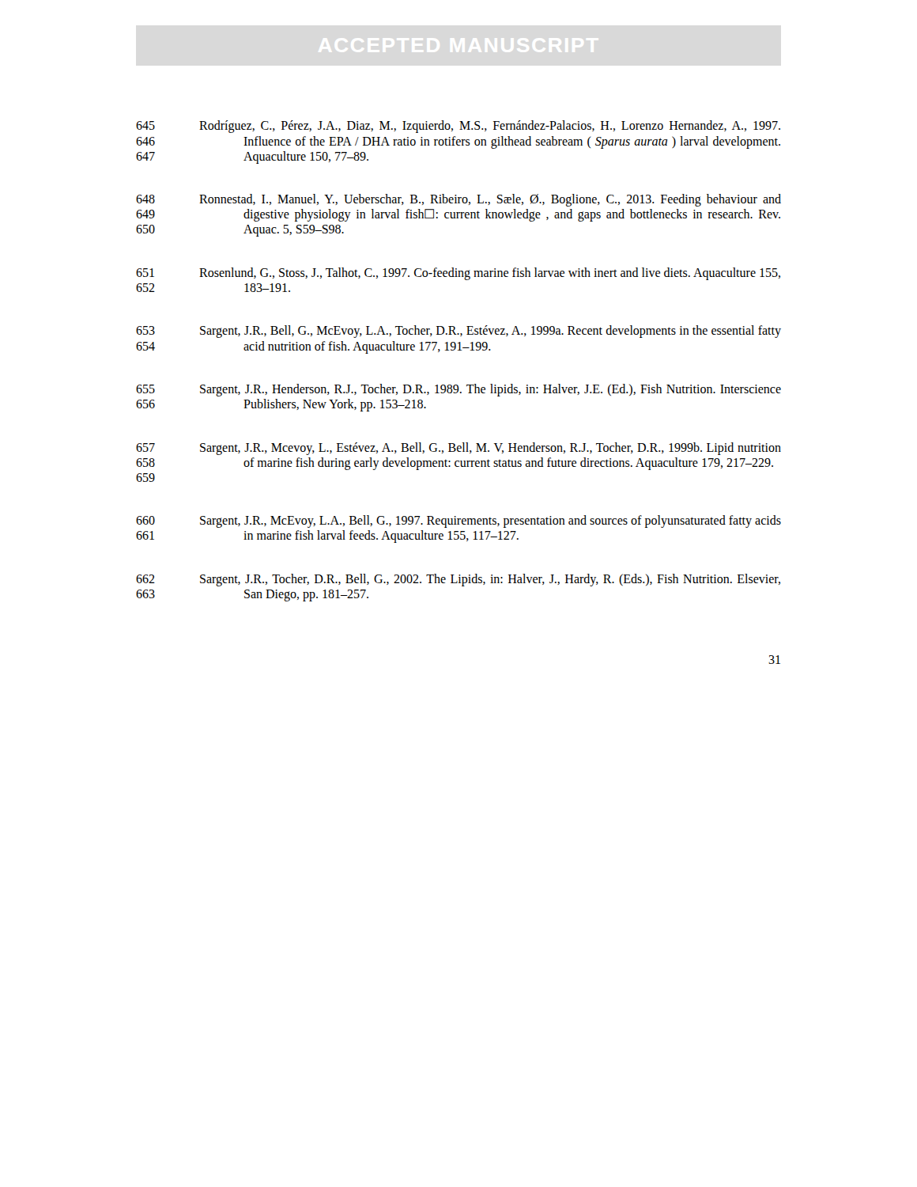ACCEPTED MANUSCRIPT
645
646
647 Rodríguez, C., Pérez, J.A., Diaz, M., Izquierdo, M.S., Fernández-Palacios, H., Lorenzo Hernandez, A., 1997. Influence of the EPA / DHA ratio in rotifers on gilthead seabream ( Sparus aurata ) larval development. Aquaculture 150, 77–89.
648
649
650 Ronnestad, I., Manuel, Y., Ueberschar, B., Ribeiro, L., Sæle, Ø., Boglione, C., 2013. Feeding behaviour and digestive physiology in larval fish☐: current knowledge , and gaps and bottlenecks in research. Rev. Aquac. 5, S59–S98.
651
652 Rosenlund, G., Stoss, J., Talhot, C., 1997. Co-feeding marine fish larvae with inert and live diets. Aquaculture 155, 183–191.
653
654 Sargent, J.R., Bell, G., McEvoy, L.A., Tocher, D.R., Estévez, A., 1999a. Recent developments in the essential fatty acid nutrition of fish. Aquaculture 177, 191–199.
655
656 Sargent, J.R., Henderson, R.J., Tocher, D.R., 1989. The lipids, in: Halver, J.E. (Ed.), Fish Nutrition. Interscience Publishers, New York, pp. 153–218.
657
658
659 Sargent, J.R., Mcevoy, L., Estévez, A., Bell, G., Bell, M. V, Henderson, R.J., Tocher, D.R., 1999b. Lipid nutrition of marine fish during early development: current status and future directions. Aquaculture 179, 217–229.
660
661 Sargent, J.R., McEvoy, L.A., Bell, G., 1997. Requirements, presentation and sources of polyunsaturated fatty acids in marine fish larval feeds. Aquaculture 155, 117–127.
662
663 Sargent, J.R., Tocher, D.R., Bell, G., 2002. The Lipids, in: Halver, J., Hardy, R. (Eds.), Fish Nutrition. Elsevier, San Diego, pp. 181–257.
31